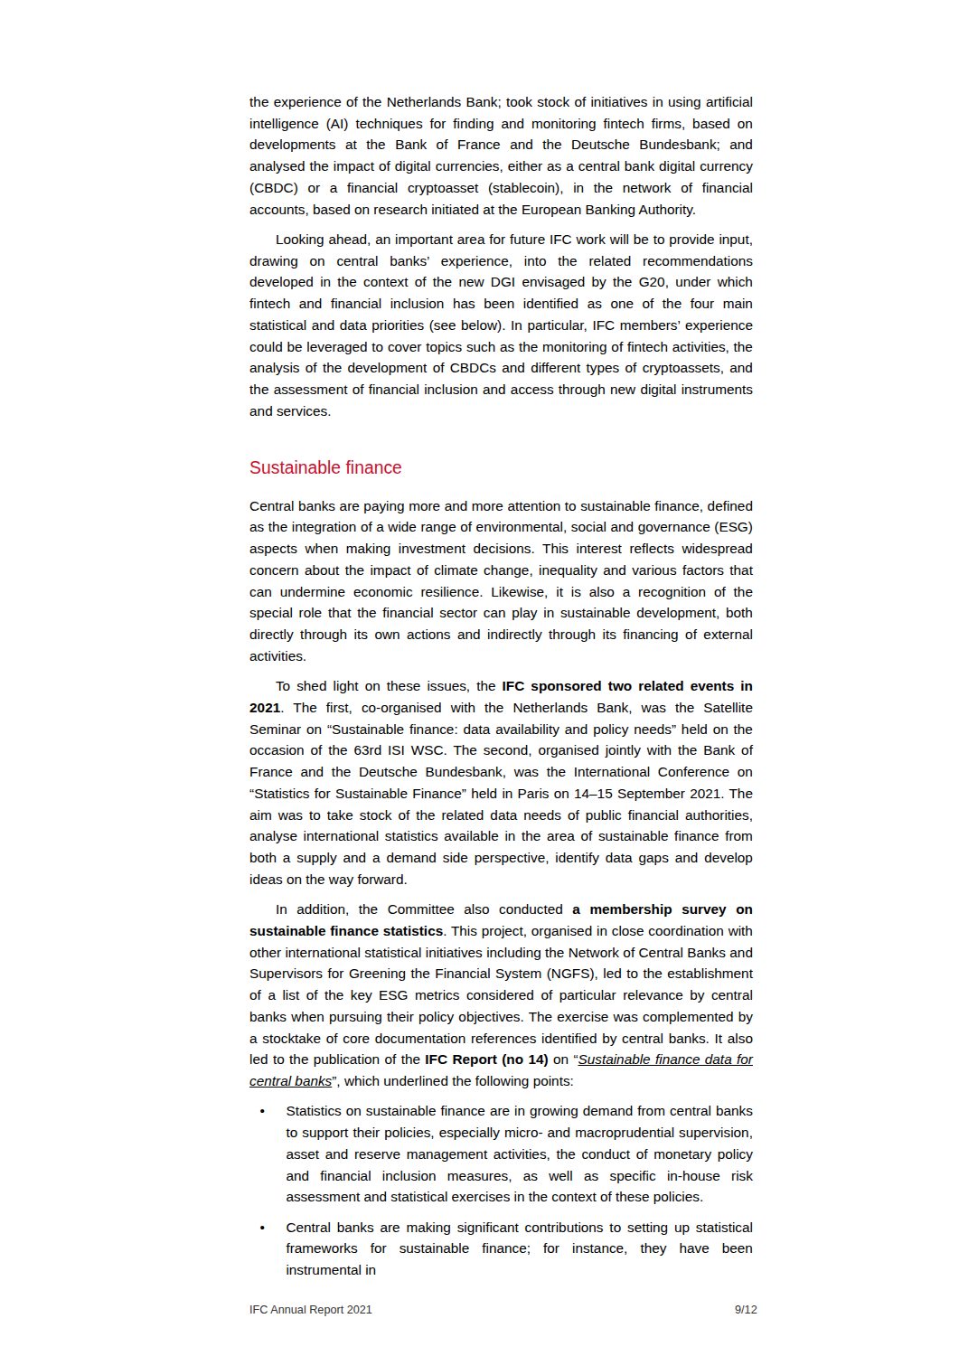the experience of the Netherlands Bank; took stock of initiatives in using artificial intelligence (AI) techniques for finding and monitoring fintech firms, based on developments at the Bank of France and the Deutsche Bundesbank; and analysed the impact of digital currencies, either as a central bank digital currency (CBDC) or a financial cryptoasset (stablecoin), in the network of financial accounts, based on research initiated at the European Banking Authority.
Looking ahead, an important area for future IFC work will be to provide input, drawing on central banks’ experience, into the related recommendations developed in the context of the new DGI envisaged by the G20, under which fintech and financial inclusion has been identified as one of the four main statistical and data priorities (see below). In particular, IFC members’ experience could be leveraged to cover topics such as the monitoring of fintech activities, the analysis of the development of CBDCs and different types of cryptoassets, and the assessment of financial inclusion and access through new digital instruments and services.
Sustainable finance
Central banks are paying more and more attention to sustainable finance, defined as the integration of a wide range of environmental, social and governance (ESG) aspects when making investment decisions. This interest reflects widespread concern about the impact of climate change, inequality and various factors that can undermine economic resilience. Likewise, it is also a recognition of the special role that the financial sector can play in sustainable development, both directly through its own actions and indirectly through its financing of external activities.
To shed light on these issues, the IFC sponsored two related events in 2021. The first, co-organised with the Netherlands Bank, was the Satellite Seminar on “Sustainable finance: data availability and policy needs” held on the occasion of the 63rd ISI WSC. The second, organised jointly with the Bank of France and the Deutsche Bundesbank, was the International Conference on “Statistics for Sustainable Finance” held in Paris on 14–15 September 2021. The aim was to take stock of the related data needs of public financial authorities, analyse international statistics available in the area of sustainable finance from both a supply and a demand side perspective, identify data gaps and develop ideas on the way forward.
In addition, the Committee also conducted a membership survey on sustainable finance statistics. This project, organised in close coordination with other international statistical initiatives including the Network of Central Banks and Supervisors for Greening the Financial System (NGFS), led to the establishment of a list of the key ESG metrics considered of particular relevance by central banks when pursuing their policy objectives. The exercise was complemented by a stocktake of core documentation references identified by central banks. It also led to the publication of the IFC Report (no 14) on “Sustainable finance data for central banks”, which underlined the following points:
Statistics on sustainable finance are in growing demand from central banks to support their policies, especially micro- and macroprudential supervision, asset and reserve management activities, the conduct of monetary policy and financial inclusion measures, as well as specific in-house risk assessment and statistical exercises in the context of these policies.
Central banks are making significant contributions to setting up statistical frameworks for sustainable finance; for instance, they have been instrumental in
IFC Annual Report 2021
9/12